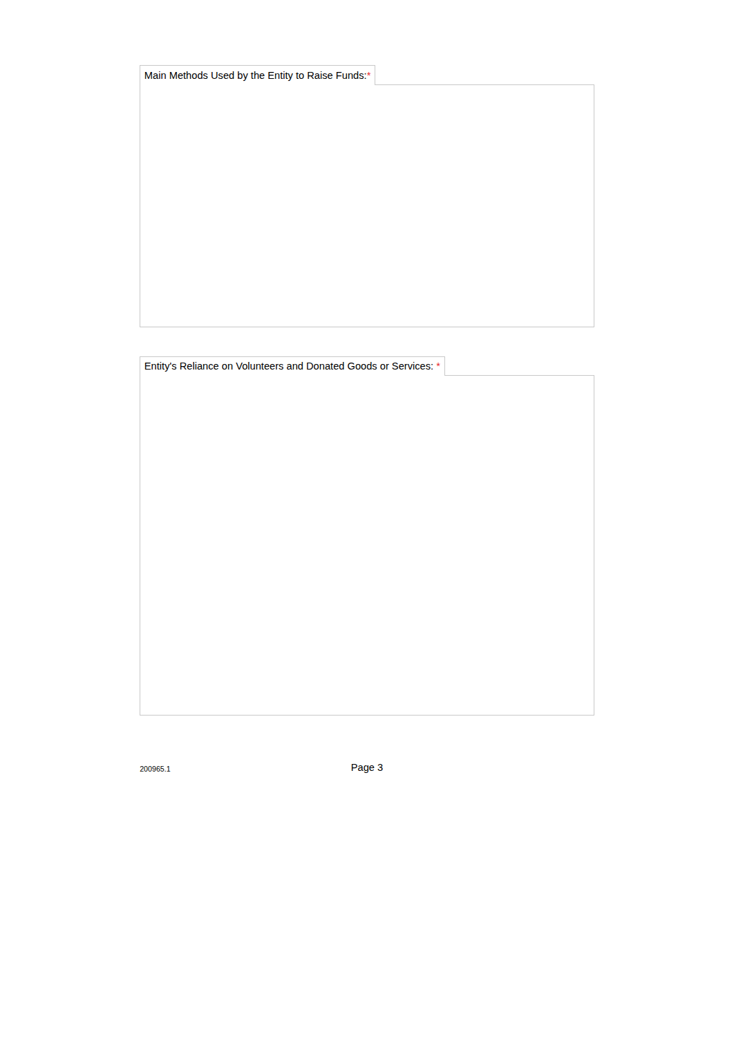Main Methods Used by the Entity to Raise Funds:*
Entity's Reliance on Volunteers and Donated Goods or Services: *
200965.1
Page 3